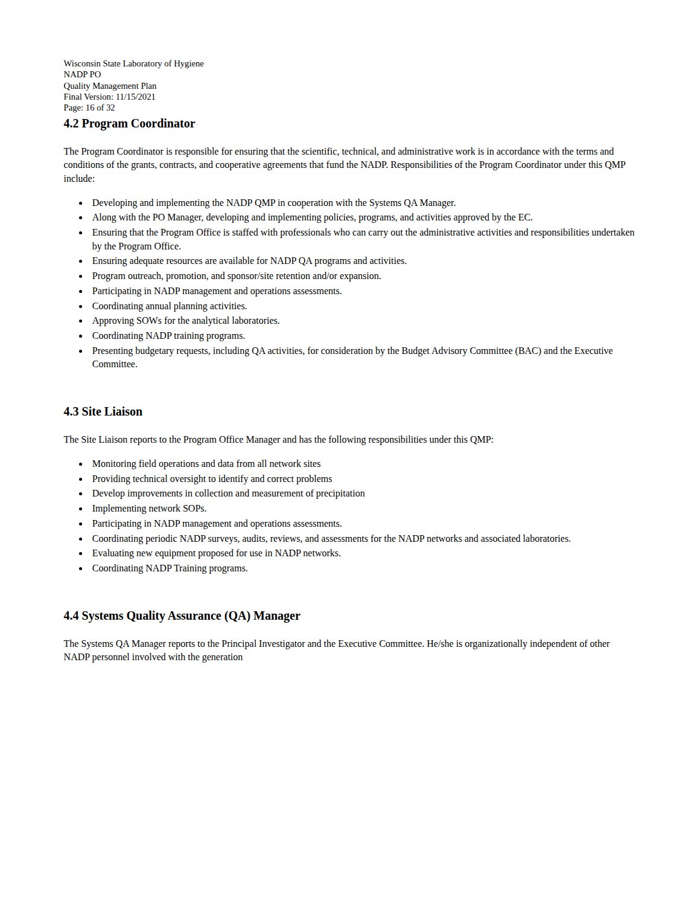Wisconsin State Laboratory of Hygiene
NADP PO
Quality Management Plan
Final Version: 11/15/2021
Page: 16 of 32
4.2 Program Coordinator
The Program Coordinator is responsible for ensuring that the scientific, technical, and administrative work is in accordance with the terms and conditions of the grants, contracts, and cooperative agreements that fund the NADP. Responsibilities of the Program Coordinator under this QMP include:
Developing and implementing the NADP QMP in cooperation with the Systems QA Manager.
Along with the PO Manager, developing and implementing policies, programs, and activities approved by the EC.
Ensuring that the Program Office is staffed with professionals who can carry out the administrative activities and responsibilities undertaken by the Program Office.
Ensuring adequate resources are available for NADP QA programs and activities.
Program outreach, promotion, and sponsor/site retention and/or expansion.
Participating in NADP management and operations assessments.
Coordinating annual planning activities.
Approving SOWs for the analytical laboratories.
Coordinating NADP training programs.
Presenting budgetary requests, including QA activities, for consideration by the Budget Advisory Committee (BAC) and the Executive Committee.
4.3 Site Liaison
The Site Liaison reports to the Program Office Manager and has the following responsibilities under this QMP:
Monitoring field operations and data from all network sites
Providing technical oversight to identify and correct problems
Develop improvements in collection and measurement of precipitation
Implementing network SOPs.
Participating in NADP management and operations assessments.
Coordinating periodic NADP surveys, audits, reviews, and assessments for the NADP networks and associated laboratories.
Evaluating new equipment proposed for use in NADP networks.
Coordinating NADP Training programs.
4.4 Systems Quality Assurance (QA) Manager
The Systems QA Manager reports to the Principal Investigator and the Executive Committee. He/she is organizationally independent of other NADP personnel involved with the generation